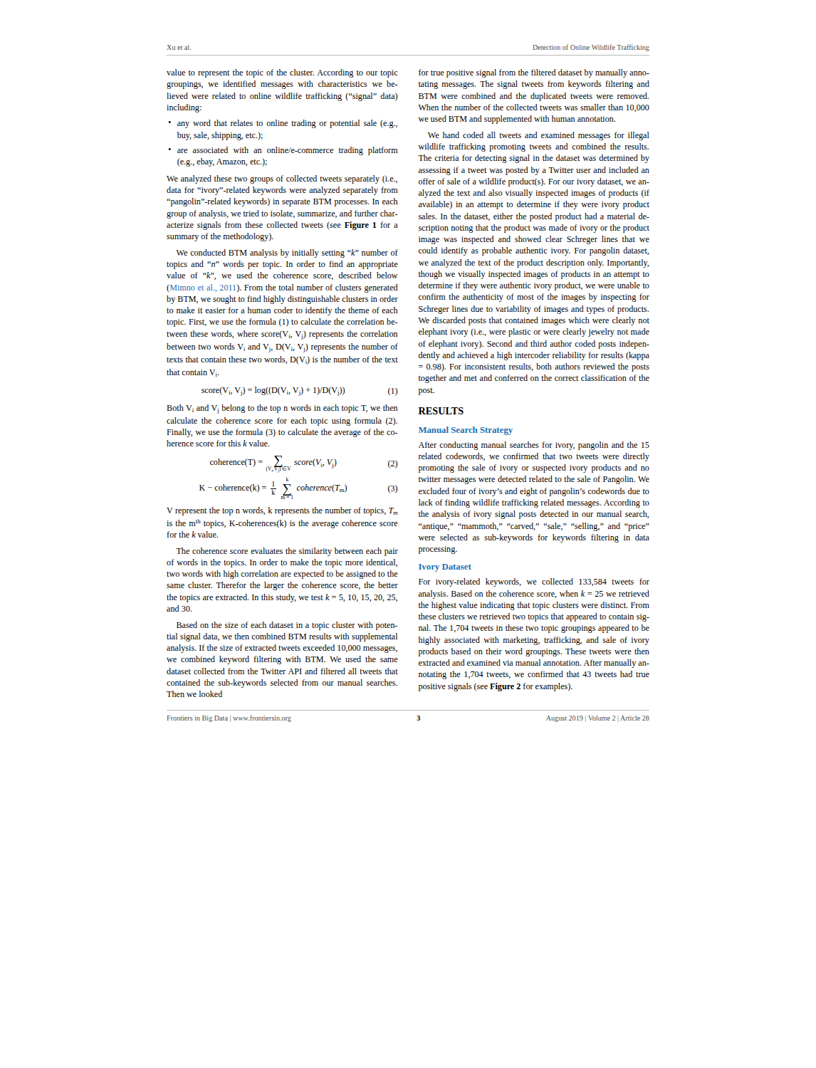Xu et al.
Detection of Online Wildlife Trafficking
value to represent the topic of the cluster. According to our topic groupings, we identified messages with characteristics we believed were related to online wildlife trafficking (“signal” data) including:
any word that relates to online trading or potential sale (e.g., buy, sale, shipping, etc.);
are associated with an online/e-commerce trading platform (e.g., ebay, Amazon, etc.);
We analyzed these two groups of collected tweets separately (i.e., data for “ivory”-related keywords were analyzed separately from “pangolin”-related keywords) in separate BTM processes. In each group of analysis, we tried to isolate, summarize, and further characterize signals from these collected tweets (see Figure 1 for a summary of the methodology).
We conducted BTM analysis by initially setting “k” number of topics and “n” words per topic. In order to find an appropriate value of “k”, we used the coherence score, described below (Mimno et al., 2011). From the total number of clusters generated by BTM, we sought to find highly distinguishable clusters in order to make it easier for a human coder to identify the theme of each topic. First, we use the formula (1) to calculate the correlation between these words, where score(Vi, Vj) represents the correlation between two words Vi and Vj, D(Vi, Vj) represents the number of texts that contain these two words, D(Vi) is the number of the text that contain Vi.
score(Vi, Vj) = log((D(Vi, Vj) + 1)/D(Vj))
(1)
Both Vi and Vj belong to the top n words in each topic T, we then calculate the coherence score for each topic using formula (2). Finally, we use the formula (3) to calculate the average of the coherence score for this k value.
coherence(T) = ∑ (Vi,Vj) ∈V score(Vi, Vj)
(2)
K − coherence(k) = 1 k k ∑ m = 1 coherence(Tm)
(3)
V represent the top n words, k represents the number of topics, Tm is the mth topics, K-coherences(k) is the average coherence score for the k value.
The coherence score evaluates the similarity between each pair of words in the topics. In order to make the topic more identical, two words with high correlation are expected to be assigned to the same cluster. Therefor the larger the coherence score, the better the topics are extracted. In this study, we test k = 5, 10, 15, 20, 25, and 30.
Based on the size of each dataset in a topic cluster with potential signal data, we then combined BTM results with supplemental analysis. If the size of extracted tweets exceeded 10,000 messages, we combined keyword filtering with BTM. We used the same dataset collected from the Twitter API and filtered all tweets that contained the sub-keywords selected from our manual searches. Then we looked
for true positive signal from the filtered dataset by manually annotating messages. The signal tweets from keywords filtering and BTM were combined and the duplicated tweets were removed. When the number of the collected tweets was smaller than 10,000 we used BTM and supplemented with human annotation.
We hand coded all tweets and examined messages for illegal wildlife trafficking promoting tweets and combined the results. The criteria for detecting signal in the dataset was determined by assessing if a tweet was posted by a Twitter user and included an offer of sale of a wildlife product(s). For our ivory dataset, we analyzed the text and also visually inspected images of products (if available) in an attempt to determine if they were ivory product sales. In the dataset, either the posted product had a material description noting that the product was made of ivory or the product image was inspected and showed clear Schreger lines that we could identify as probable authentic ivory. For pangolin dataset, we analyzed the text of the product description only. Importantly, though we visually inspected images of products in an attempt to determine if they were authentic ivory product, we were unable to confirm the authenticity of most of the images by inspecting for Schreger lines due to variability of images and types of products. We discarded posts that contained images which were clearly not elephant ivory (i.e., were plastic or were clearly jewelry not made of elephant ivory). Second and third author coded posts independently and achieved a high intercoder reliability for results (kappa = 0.98). For inconsistent results, both authors reviewed the posts together and met and conferred on the correct classification of the post.
RESULTS
Manual Search Strategy
After conducting manual searches for ivory, pangolin and the 15 related codewords, we confirmed that two tweets were directly promoting the sale of ivory or suspected ivory products and no twitter messages were detected related to the sale of Pangolin. We excluded four of ivory’s and eight of pangolin’s codewords due to lack of finding wildlife trafficking related messages. According to the analysis of ivory signal posts detected in our manual search, “antique,” “mammoth,” “carved,” “sale,” “selling,” and “price” were selected as sub-keywords for keywords filtering in data processing.
Ivory Dataset
For ivory-related keywords, we collected 133,584 tweets for analysis. Based on the coherence score, when k = 25 we retrieved the highest value indicating that topic clusters were distinct. From these clusters we retrieved two topics that appeared to contain signal. The 1,704 tweets in these two topic groupings appeared to be highly associated with marketing, trafficking, and sale of ivory products based on their word groupings. These tweets were then extracted and examined via manual annotation. After manually annotating the 1,704 tweets, we confirmed that 43 tweets had true positive signals (see Figure 2 for examples).
Frontiers in Big Data | www.frontiersin.org
3
August 2019 | Volume 2 | Article 28